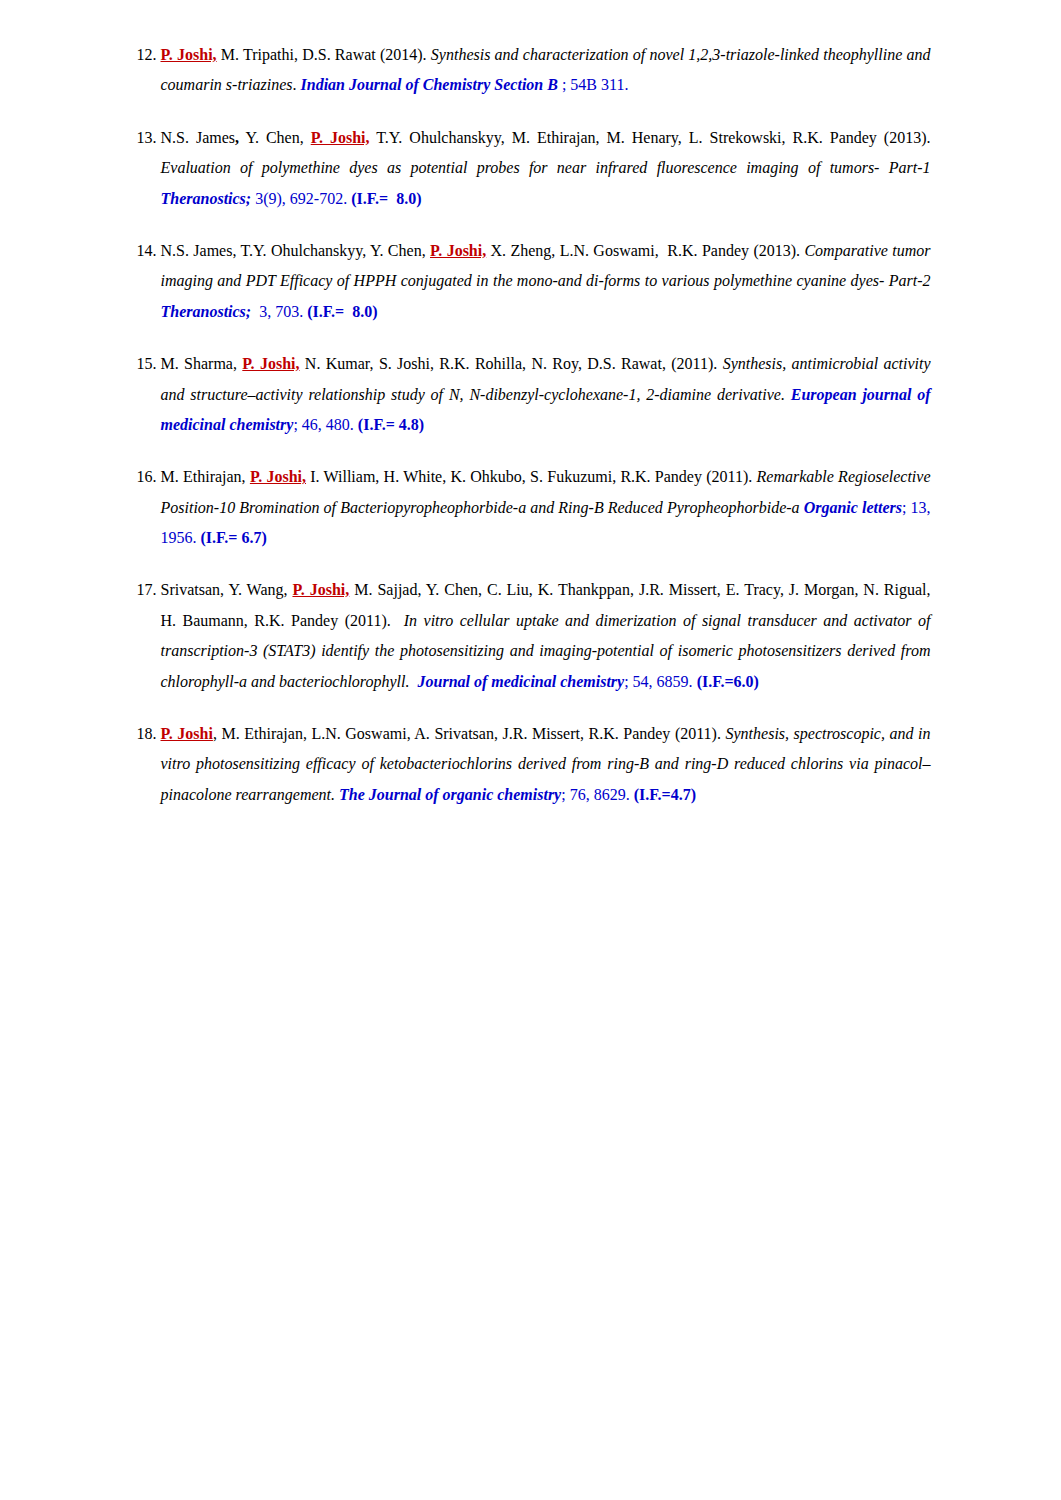P. Joshi, M. Tripathi, D.S. Rawat (2014). Synthesis and characterization of novel 1,2,3-triazole-linked theophylline and coumarin s-triazines. Indian Journal of Chemistry Section B ; 54B 311.
N.S. James, Y. Chen, P. Joshi, T.Y. Ohulchanskyy, M. Ethirajan, M. Henary, L. Strekowski, R.K. Pandey (2013). Evaluation of polymethine dyes as potential probes for near infrared fluorescence imaging of tumors- Part-1 Theranostics; 3(9), 692-702. (I.F.= 8.0)
N.S. James, T.Y. Ohulchanskyy, Y. Chen, P. Joshi, X. Zheng, L.N. Goswami, R.K. Pandey (2013). Comparative tumor imaging and PDT Efficacy of HPPH conjugated in the mono-and di-forms to various polymethine cyanine dyes- Part-2 Theranostics; 3, 703. (I.F.= 8.0)
M. Sharma, P. Joshi, N. Kumar, S. Joshi, R.K. Rohilla, N. Roy, D.S. Rawat, (2011). Synthesis, antimicrobial activity and structure–activity relationship study of N, N-dibenzyl-cyclohexane-1, 2-diamine derivative. European journal of medicinal chemistry; 46, 480. (I.F.= 4.8)
M. Ethirajan, P. Joshi, I. William, H. White, K. Ohkubo, S. Fukuzumi, R.K. Pandey (2011). Remarkable Regioselective Position-10 Bromination of Bacteriopyropheophorbide-a and Ring-B Reduced Pyropheophorbide-a Organic letters; 13, 1956. (I.F.= 6.7)
Srivatsan, Y. Wang, P. Joshi, M. Sajjad, Y. Chen, C. Liu, K. Thankppan, J.R. Missert, E. Tracy, J. Morgan, N. Rigual, H. Baumann, R.K. Pandey (2011). In vitro cellular uptake and dimerization of signal transducer and activator of transcription-3 (STAT3) identify the photosensitizing and imaging-potential of isomeric photosensitizers derived from chlorophyll-a and bacteriochlorophyll. Journal of medicinal chemistry; 54, 6859. (I.F.=6.0)
P. Joshi, M. Ethirajan, L.N. Goswami, A. Srivatsan, J.R. Missert, R.K. Pandey (2011). Synthesis, spectroscopic, and in vitro photosensitizing efficacy of ketobacteriochlorins derived from ring-B and ring-D reduced chlorins via pinacol–pinacolone rearrangement. The Journal of organic chemistry; 76, 8629. (I.F.=4.7)